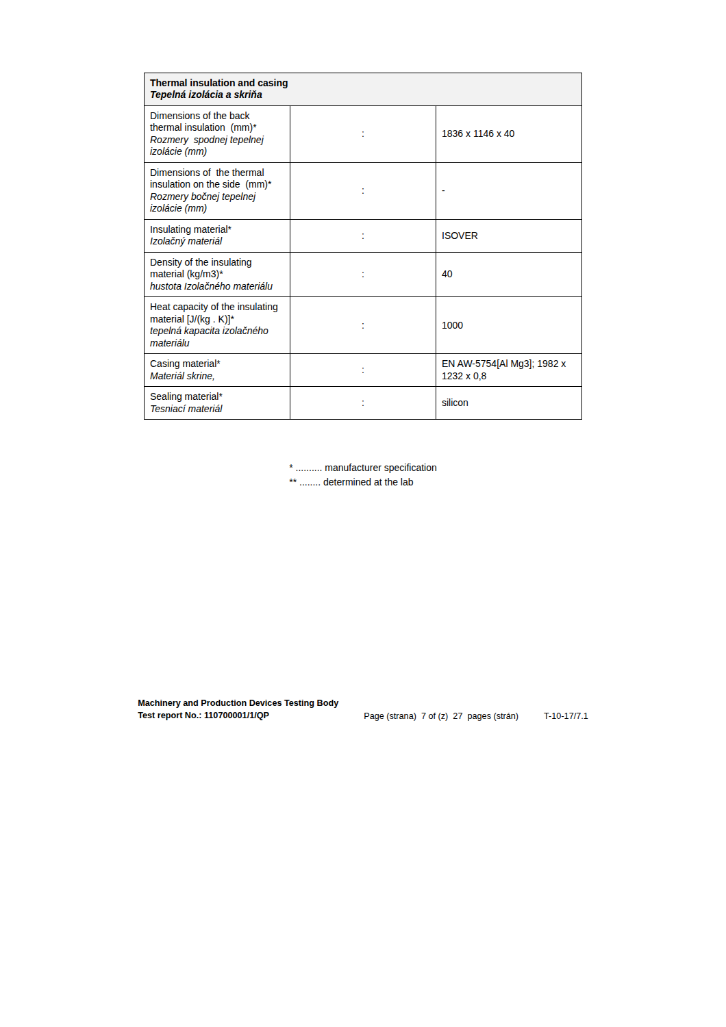| Thermal insulation and casing Tepelná izolácia a skriňa |
| --- |
| Dimensions of the back thermal insulation (mm)* Rozmery spodnej tepelnej izolácie (mm) | : | 1836 x 1146 x 40 |
| Dimensions of the thermal insulation on the side (mm)* Rozmery bočnej tepelnej izolácie (mm) | : | - |
| Insulating material* Izolačný materiál | : | ISOVER |
| Density of the insulating material (kg/m3)* hustota Izolačného materiálu | : | 40 |
| Heat capacity of the insulating material [J/(kg . K)]* tepelná kapacita izolačného materiálu | : | 1000 |
| Casing material* Materiál skrine, | : | EN AW-5754[Al Mg3]; 1982 x 1232 x 0,8 |
| Sealing material* Tesniací materiál | : | silicon |
* .......... manufacturer specification
** ........ determined at the lab
Machinery and Production Devices Testing Body
Test report No.: 110700001/1/QP
Page (strana) 7 of (z) 27 pages (strán)
T-10-17/7.1